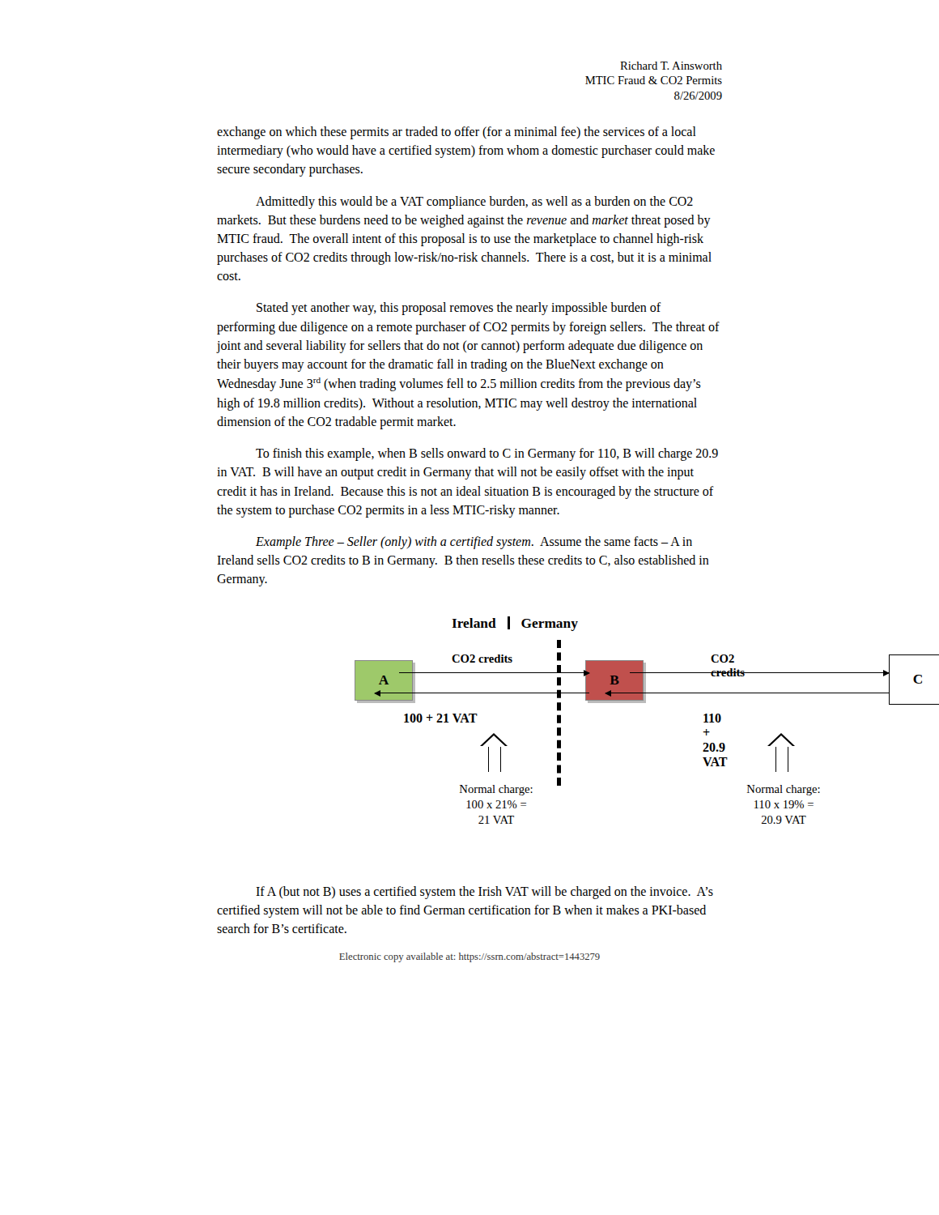Richard T. Ainsworth
MTIC Fraud & CO2 Permits
8/26/2009
exchange on which these permits ar traded to offer (for a minimal fee) the services of a local intermediary (who would have a certified system) from whom a domestic purchaser could make secure secondary purchases.
Admittedly this would be a VAT compliance burden, as well as a burden on the CO2 markets. But these burdens need to be weighed against the revenue and market threat posed by MTIC fraud. The overall intent of this proposal is to use the marketplace to channel high-risk purchases of CO2 credits through low-risk/no-risk channels. There is a cost, but it is a minimal cost.
Stated yet another way, this proposal removes the nearly impossible burden of performing due diligence on a remote purchaser of CO2 permits by foreign sellers. The threat of joint and several liability for sellers that do not (or cannot) perform adequate due diligence on their buyers may account for the dramatic fall in trading on the BlueNext exchange on Wednesday June 3rd (when trading volumes fell to 2.5 million credits from the previous day’s high of 19.8 million credits). Without a resolution, MTIC may well destroy the international dimension of the CO2 tradable permit market.
To finish this example, when B sells onward to C in Germany for 110, B will charge 20.9 in VAT. B will have an output credit in Germany that will not be easily offset with the input credit it has in Ireland. Because this is not an ideal situation B is encouraged by the structure of the system to purchase CO2 permits in a less MTIC-risky manner.
Example Three – Seller (only) with a certified system. Assume the same facts – A in Ireland sells CO2 credits to B in Germany. B then resells these credits to C, also established in Germany.
Ireland Germany
A
B
C
CO2 credits
CO2 credits
100 + 21 VAT
110 + 20.9 VAT
Normal charge:
100 x 21% =
21 VAT
Normal charge:
110 x 19% =
20.9 VAT
If A (but not B) uses a certified system the Irish VAT will be charged on the invoice. A’s certified system will not be able to find German certification for B when it makes a PKI-based search for B’s certificate.
Electronic copy available at: https://ssrn.com/abstract=1443279